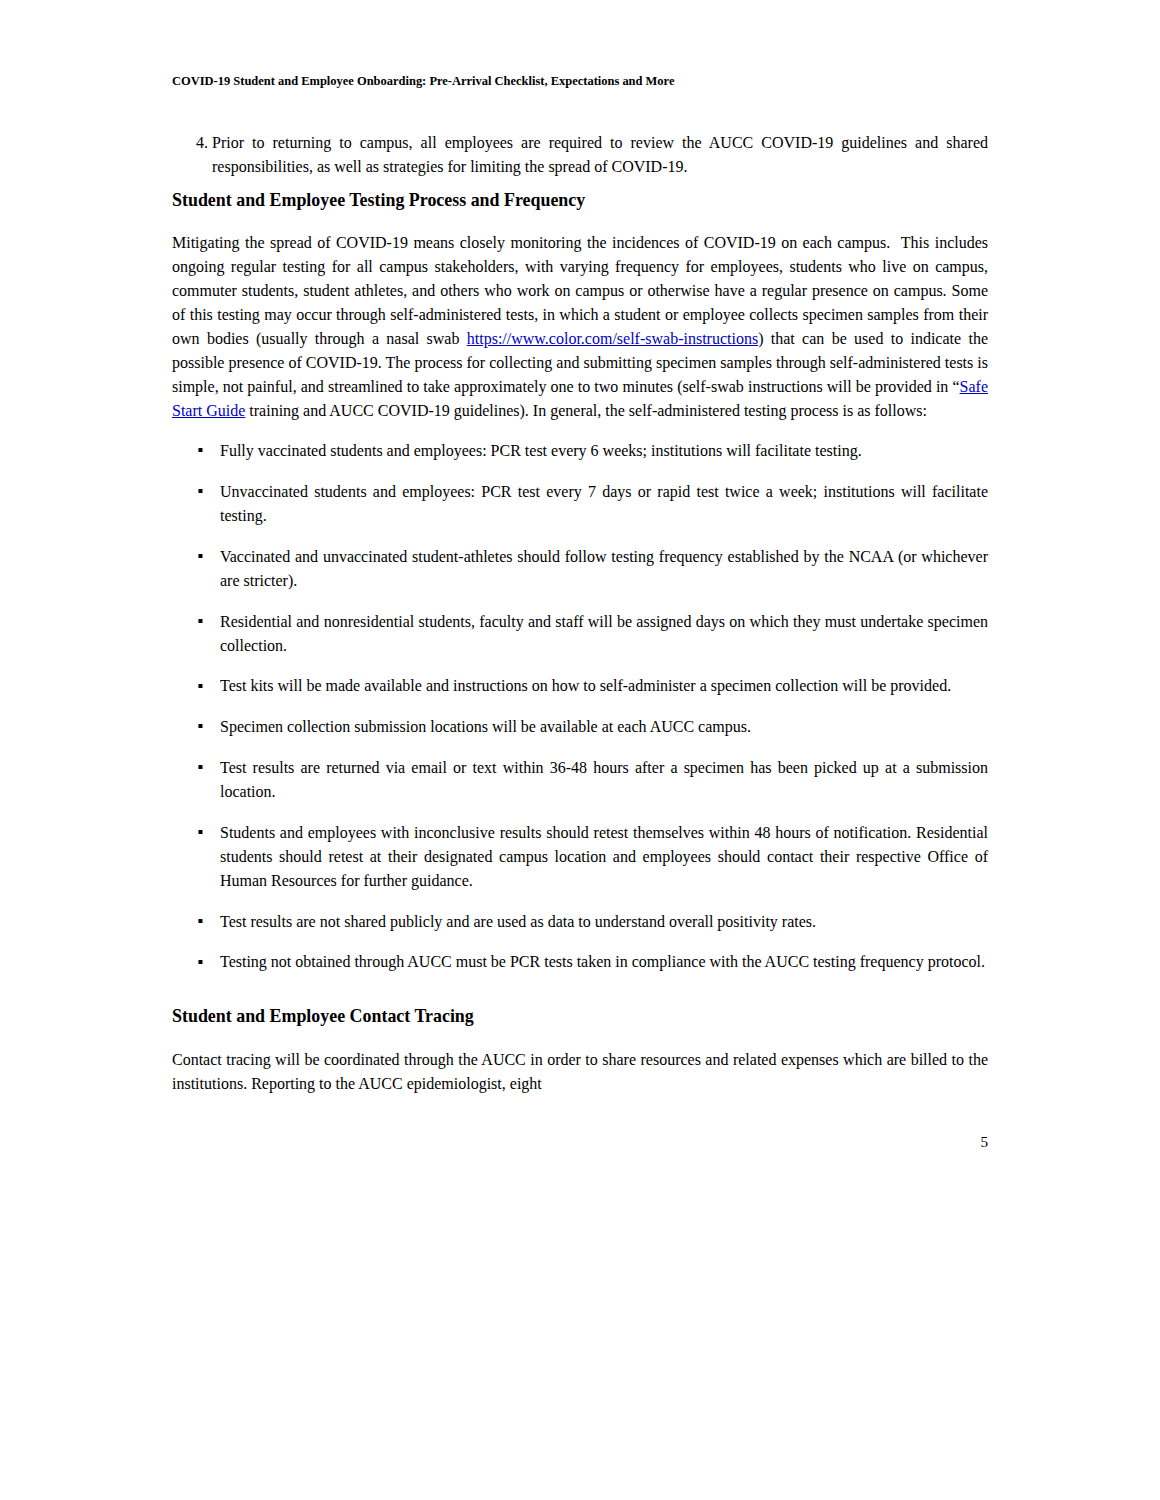COVID-19 Student and Employee Onboarding: Pre-Arrival Checklist, Expectations and More
Prior to returning to campus, all employees are required to review the AUCC COVID-19 guidelines and shared responsibilities, as well as strategies for limiting the spread of COVID-19.
Student and Employee Testing Process and Frequency
Mitigating the spread of COVID-19 means closely monitoring the incidences of COVID-19 on each campus. This includes ongoing regular testing for all campus stakeholders, with varying frequency for employees, students who live on campus, commuter students, student athletes, and others who work on campus or otherwise have a regular presence on campus. Some of this testing may occur through self-administered tests, in which a student or employee collects specimen samples from their own bodies (usually through a nasal swab https://www.color.com/self-swab-instructions) that can be used to indicate the possible presence of COVID-19. The process for collecting and submitting specimen samples through self-administered tests is simple, not painful, and streamlined to take approximately one to two minutes (self-swab instructions will be provided in “Safe Start Guide training and AUCC COVID-19 guidelines). In general, the self-administered testing process is as follows:
Fully vaccinated students and employees: PCR test every 6 weeks; institutions will facilitate testing.
Unvaccinated students and employees: PCR test every 7 days or rapid test twice a week; institutions will facilitate testing.
Vaccinated and unvaccinated student-athletes should follow testing frequency established by the NCAA (or whichever are stricter).
Residential and nonresidential students, faculty and staff will be assigned days on which they must undertake specimen collection.
Test kits will be made available and instructions on how to self-administer a specimen collection will be provided.
Specimen collection submission locations will be available at each AUCC campus.
Test results are returned via email or text within 36-48 hours after a specimen has been picked up at a submission location.
Students and employees with inconclusive results should retest themselves within 48 hours of notification. Residential students should retest at their designated campus location and employees should contact their respective Office of Human Resources for further guidance.
Test results are not shared publicly and are used as data to understand overall positivity rates.
Testing not obtained through AUCC must be PCR tests taken in compliance with the AUCC testing frequency protocol.
Student and Employee Contact Tracing
Contact tracing will be coordinated through the AUCC in order to share resources and related expenses which are billed to the institutions. Reporting to the AUCC epidemiologist, eight
5